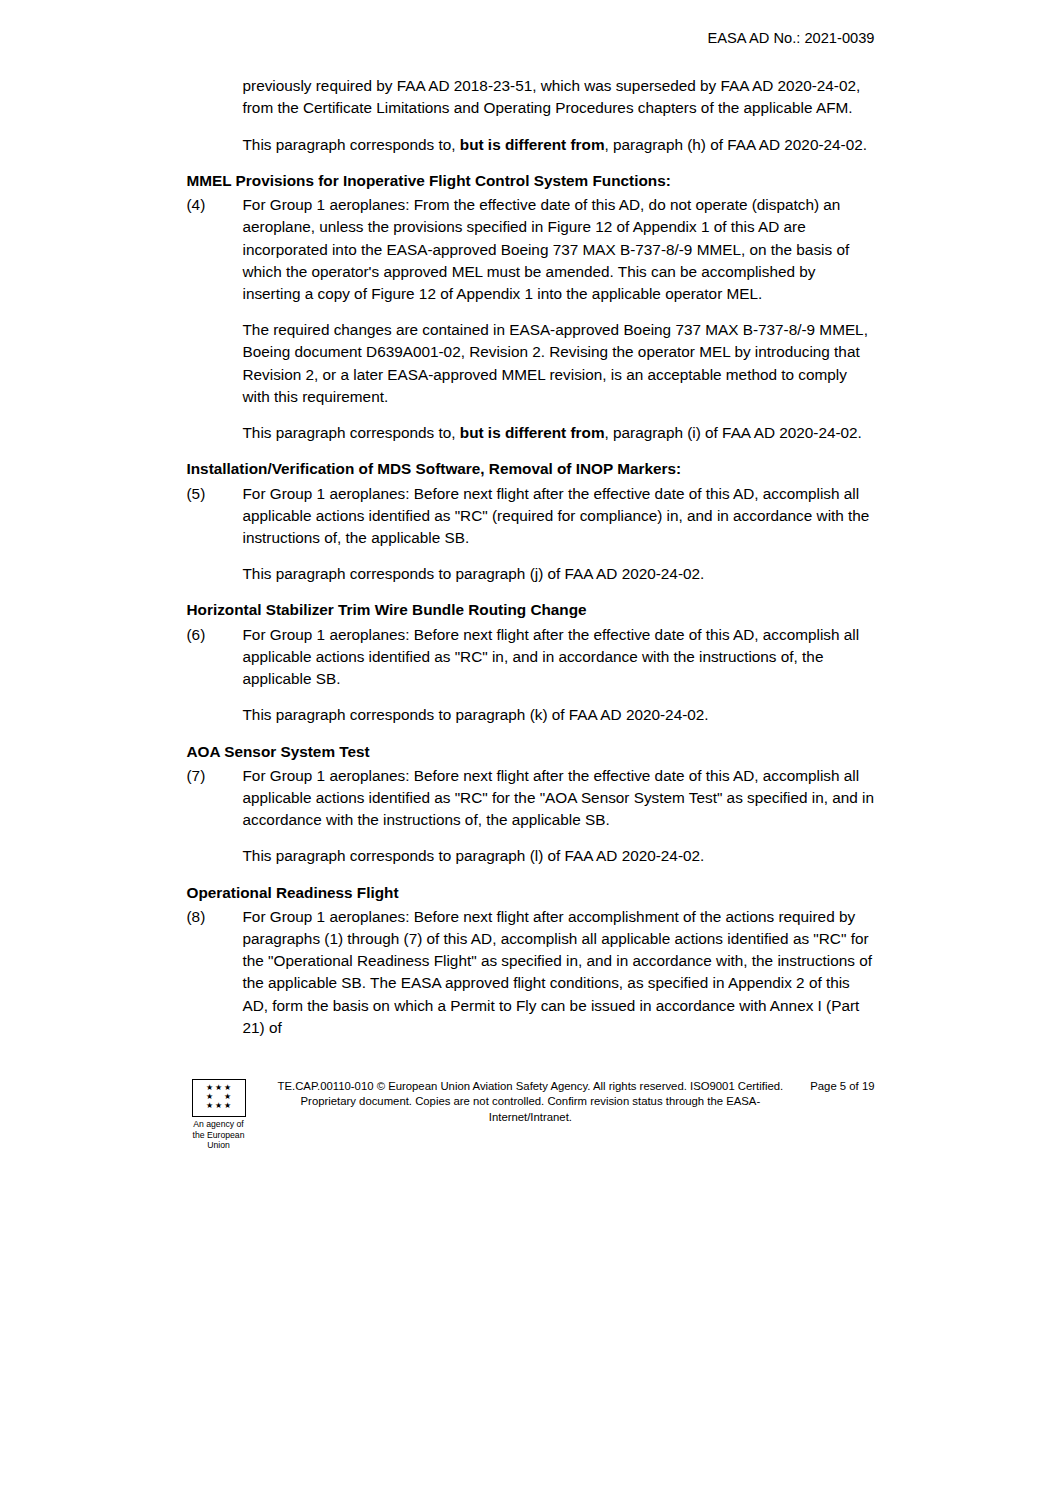EASA AD No.: 2021-0039
previously required by FAA AD 2018-23-51, which was superseded by FAA AD 2020-24-02, from the Certificate Limitations and Operating Procedures chapters of the applicable AFM.
This paragraph corresponds to, but is different from, paragraph (h) of FAA AD 2020-24-02.
MMEL Provisions for Inoperative Flight Control System Functions:
(4) For Group 1 aeroplanes: From the effective date of this AD, do not operate (dispatch) an aeroplane, unless the provisions specified in Figure 12 of Appendix 1 of this AD are incorporated into the EASA-approved Boeing 737 MAX B-737-8/-9 MMEL, on the basis of which the operator's approved MEL must be amended. This can be accomplished by inserting a copy of Figure 12 of Appendix 1 into the applicable operator MEL.
The required changes are contained in EASA-approved Boeing 737 MAX B-737-8/-9 MMEL, Boeing document D639A001-02, Revision 2. Revising the operator MEL by introducing that Revision 2, or a later EASA-approved MMEL revision, is an acceptable method to comply with this requirement.
This paragraph corresponds to, but is different from, paragraph (i) of FAA AD 2020-24-02.
Installation/Verification of MDS Software, Removal of INOP Markers:
(5) For Group 1 aeroplanes: Before next flight after the effective date of this AD, accomplish all applicable actions identified as "RC" (required for compliance) in, and in accordance with the instructions of, the applicable SB.
This paragraph corresponds to paragraph (j) of FAA AD 2020-24-02.
Horizontal Stabilizer Trim Wire Bundle Routing Change
(6) For Group 1 aeroplanes: Before next flight after the effective date of this AD, accomplish all applicable actions identified as "RC" in, and in accordance with the instructions of, the applicable SB.
This paragraph corresponds to paragraph (k) of FAA AD 2020-24-02.
AOA Sensor System Test
(7) For Group 1 aeroplanes: Before next flight after the effective date of this AD, accomplish all applicable actions identified as "RC" for the "AOA Sensor System Test" as specified in, and in accordance with the instructions of, the applicable SB.
This paragraph corresponds to paragraph (l) of FAA AD 2020-24-02.
Operational Readiness Flight
(8) For Group 1 aeroplanes: Before next flight after accomplishment of the actions required by paragraphs (1) through (7) of this AD, accomplish all applicable actions identified as "RC" for the "Operational Readiness Flight" as specified in, and in accordance with, the instructions of the applicable SB. The EASA approved flight conditions, as specified in Appendix 2 of this AD, form the basis on which a Permit to Fly can be issued in accordance with Annex I (Part 21) of
An agency of the European Union
TE.CAP.00110-010 © European Union Aviation Safety Agency. All rights reserved. ISO9001 Certified.
Proprietary document. Copies are not controlled. Confirm revision status through the EASA-Internet/Intranet.
Page 5 of 19